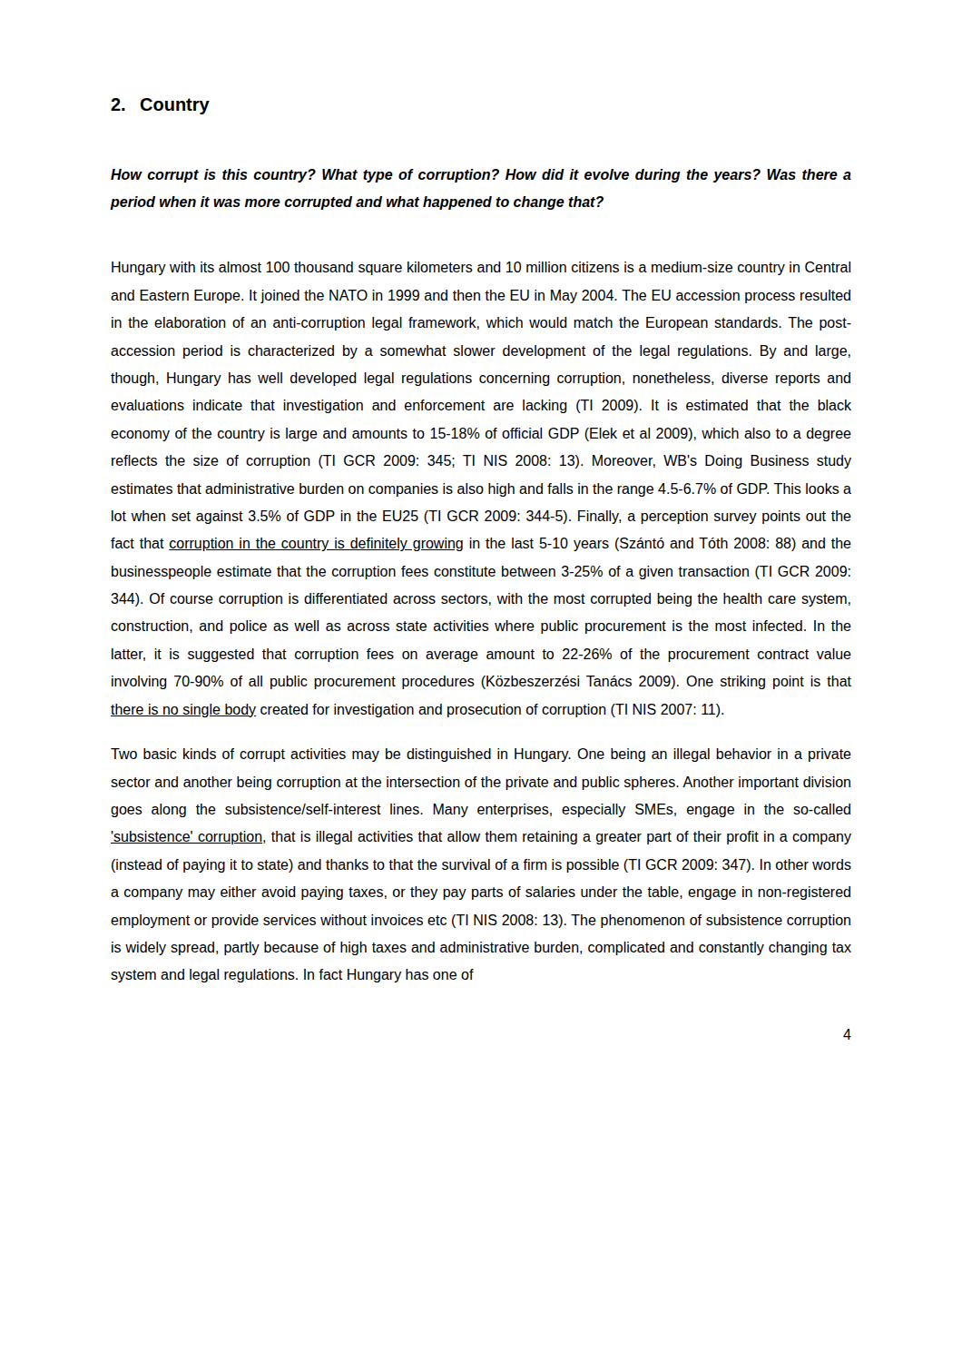2. Country
How corrupt is this country? What type of corruption? How did it evolve during the years? Was there a period when it was more corrupted and what happened to change that?
Hungary with its almost 100 thousand square kilometers and 10 million citizens is a medium-size country in Central and Eastern Europe. It joined the NATO in 1999 and then the EU in May 2004. The EU accession process resulted in the elaboration of an anti-corruption legal framework, which would match the European standards. The post-accession period is characterized by a somewhat slower development of the legal regulations. By and large, though, Hungary has well developed legal regulations concerning corruption, nonetheless, diverse reports and evaluations indicate that investigation and enforcement are lacking (TI 2009). It is estimated that the black economy of the country is large and amounts to 15-18% of official GDP (Elek et al 2009), which also to a degree reflects the size of corruption (TI GCR 2009: 345; TI NIS 2008: 13). Moreover, WB's Doing Business study estimates that administrative burden on companies is also high and falls in the range 4.5-6.7% of GDP. This looks a lot when set against 3.5% of GDP in the EU25 (TI GCR 2009: 344-5). Finally, a perception survey points out the fact that corruption in the country is definitely growing in the last 5-10 years (Szántó and Tóth 2008: 88) and the businesspeople estimate that the corruption fees constitute between 3-25% of a given transaction (TI GCR 2009: 344). Of course corruption is differentiated across sectors, with the most corrupted being the health care system, construction, and police as well as across state activities where public procurement is the most infected. In the latter, it is suggested that corruption fees on average amount to 22-26% of the procurement contract value involving 70-90% of all public procurement procedures (Közbeszerzési Tanács 2009). One striking point is that there is no single body created for investigation and prosecution of corruption (TI NIS 2007: 11).
Two basic kinds of corrupt activities may be distinguished in Hungary. One being an illegal behavior in a private sector and another being corruption at the intersection of the private and public spheres. Another important division goes along the subsistence/self-interest lines. Many enterprises, especially SMEs, engage in the so-called 'subsistence' corruption, that is illegal activities that allow them retaining a greater part of their profit in a company (instead of paying it to state) and thanks to that the survival of a firm is possible (TI GCR 2009: 347). In other words a company may either avoid paying taxes, or they pay parts of salaries under the table, engage in non-registered employment or provide services without invoices etc (TI NIS 2008: 13). The phenomenon of subsistence corruption is widely spread, partly because of high taxes and administrative burden, complicated and constantly changing tax system and legal regulations. In fact Hungary has one of
4